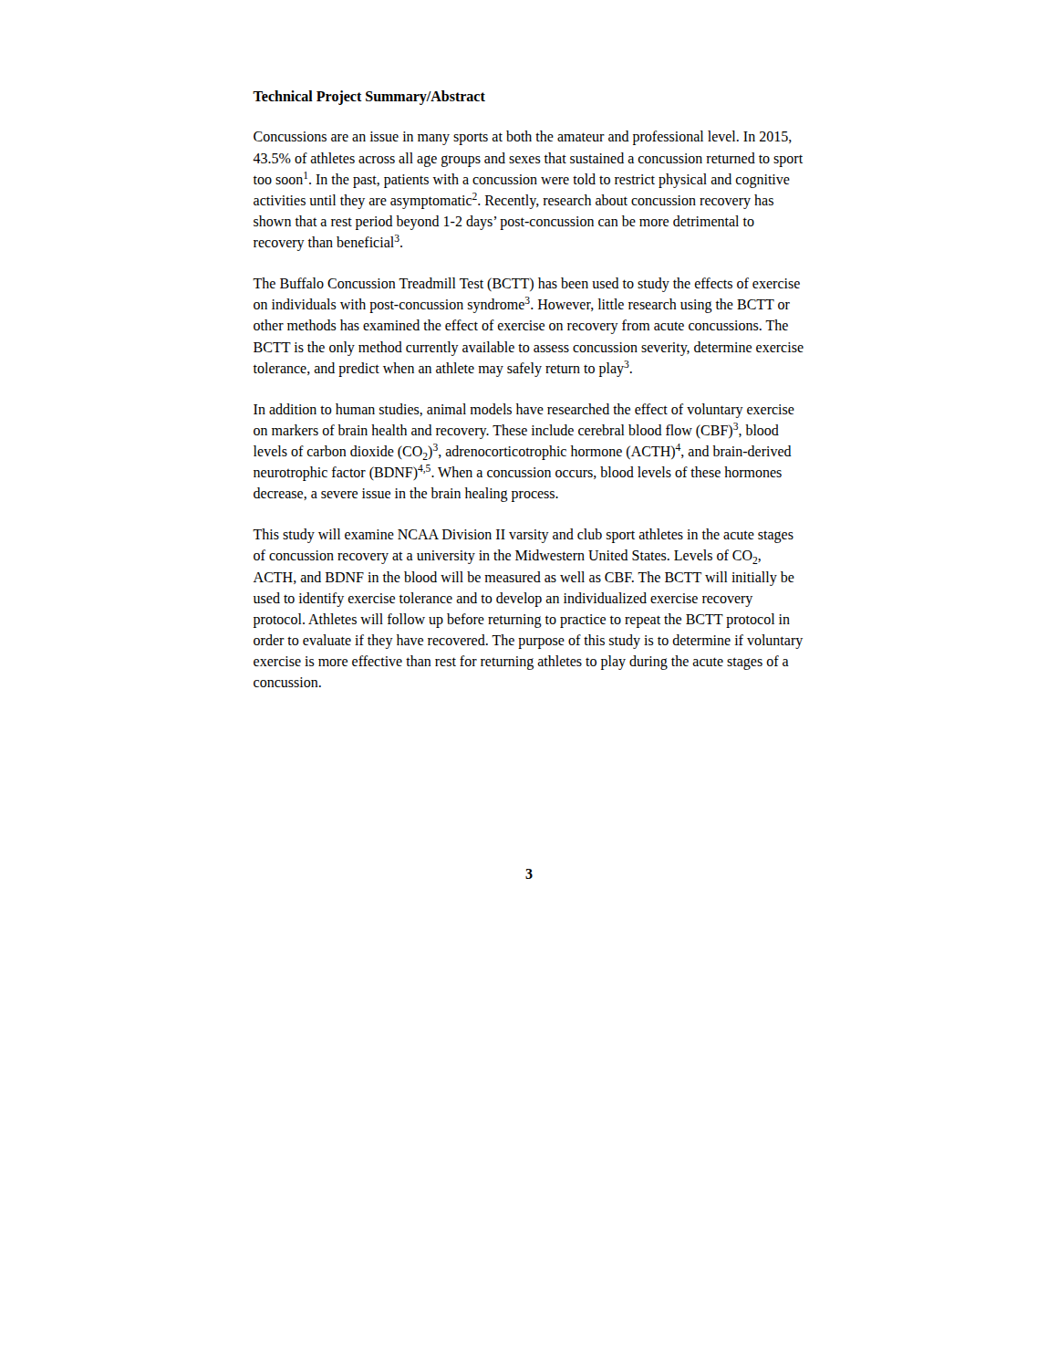Technical Project Summary/Abstract
Concussions are an issue in many sports at both the amateur and professional level. In 2015, 43.5% of athletes across all age groups and sexes that sustained a concussion returned to sport too soon1. In the past, patients with a concussion were told to restrict physical and cognitive activities until they are asymptomatic2. Recently, research about concussion recovery has shown that a rest period beyond 1-2 days’ post-concussion can be more detrimental to recovery than beneficial3.
The Buffalo Concussion Treadmill Test (BCTT) has been used to study the effects of exercise on individuals with post-concussion syndrome3. However, little research using the BCTT or other methods has examined the effect of exercise on recovery from acute concussions. The BCTT is the only method currently available to assess concussion severity, determine exercise tolerance, and predict when an athlete may safely return to play3.
In addition to human studies, animal models have researched the effect of voluntary exercise on markers of brain health and recovery. These include cerebral blood flow (CBF)3, blood levels of carbon dioxide (CO2)3, adrenocorticotrophic hormone (ACTH)4, and brain-derived neurotrophic factor (BDNF)4,5. When a concussion occurs, blood levels of these hormones decrease, a severe issue in the brain healing process.
This study will examine NCAA Division II varsity and club sport athletes in the acute stages of concussion recovery at a university in the Midwestern United States. Levels of CO2, ACTH, and BDNF in the blood will be measured as well as CBF. The BCTT will initially be used to identify exercise tolerance and to develop an individualized exercise recovery protocol. Athletes will follow up before returning to practice to repeat the BCTT protocol in order to evaluate if they have recovered. The purpose of this study is to determine if voluntary exercise is more effective than rest for returning athletes to play during the acute stages of a concussion.
3